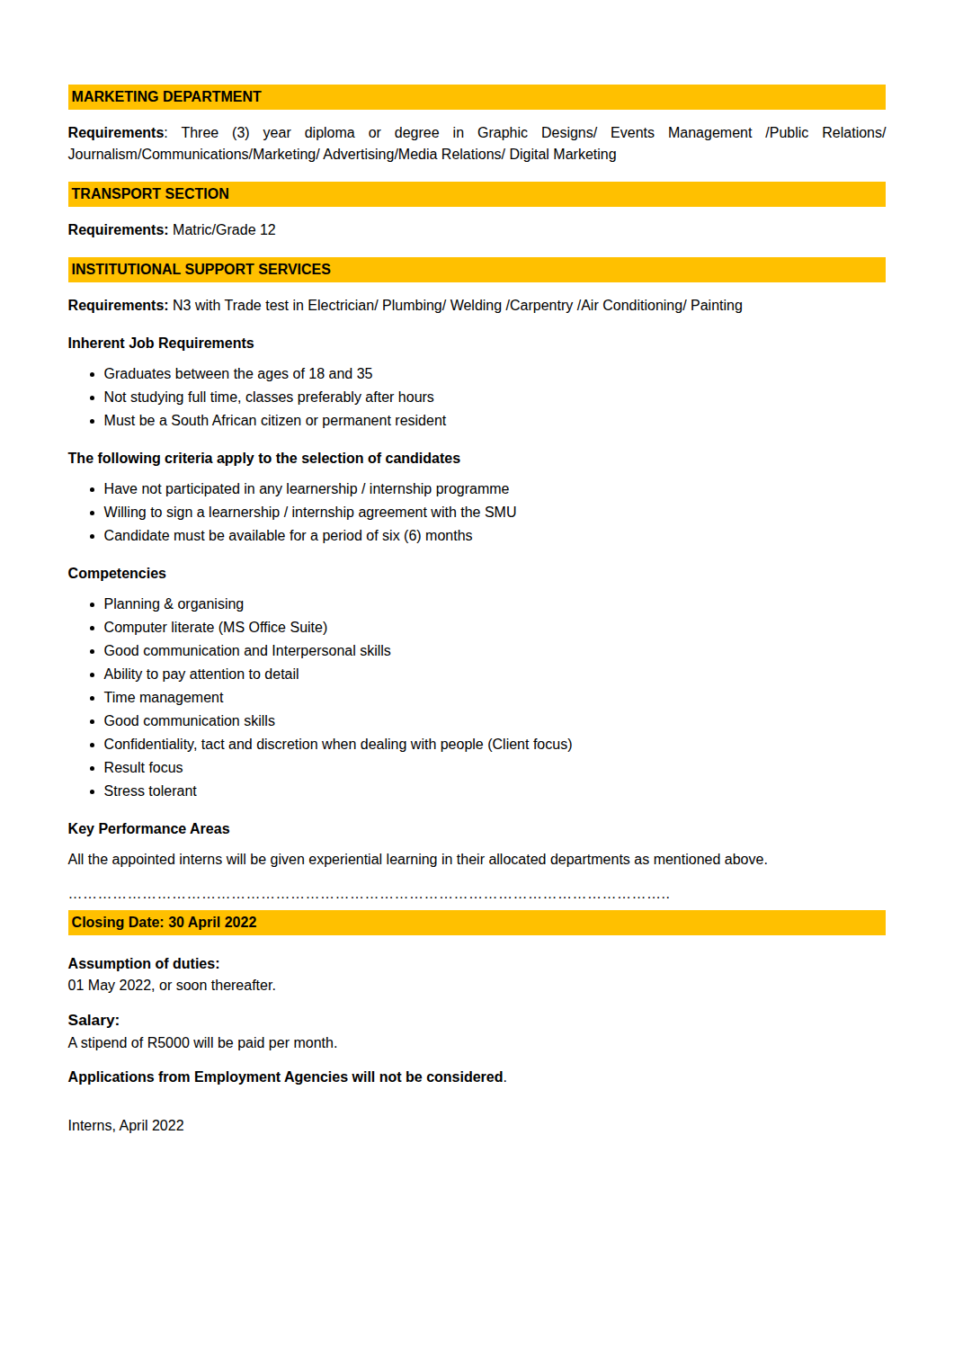MARKETING DEPARTMENT
Requirements: Three (3) year diploma or degree in Graphic Designs/ Events Management /Public Relations/ Journalism/Communications/Marketing/ Advertising/Media Relations/ Digital Marketing
TRANSPORT SECTION
Requirements: Matric/Grade 12
INSTITUTIONAL SUPPORT SERVICES
Requirements: N3 with Trade test in Electrician/ Plumbing/ Welding /Carpentry /Air Conditioning/ Painting
Inherent Job Requirements
Graduates between the ages of 18 and 35
Not studying full time, classes preferably after hours
Must be a South African citizen or permanent resident
The following criteria apply to the selection of candidates
Have not participated in any learnership / internship programme
Willing to sign a learnership / internship agreement with the SMU
Candidate must be available for a period of six (6) months
Competencies
Planning & organising
Computer literate (MS Office Suite)
Good communication and Interpersonal skills
Ability to pay attention to detail
Time management
Good communication skills
Confidentiality, tact and discretion when dealing with people (Client focus)
Result focus
Stress tolerant
Key Performance Areas
All the appointed interns will be given experiential learning in their allocated departments as mentioned above.
…………………………………………………………………………………………………………..
Closing Date: 30 April 2022
Assumption of duties:
01 May 2022, or soon thereafter.
Salary:
A stipend of R5000 will be paid per month.
Applications from Employment Agencies will not be considered.
Interns, April 2022